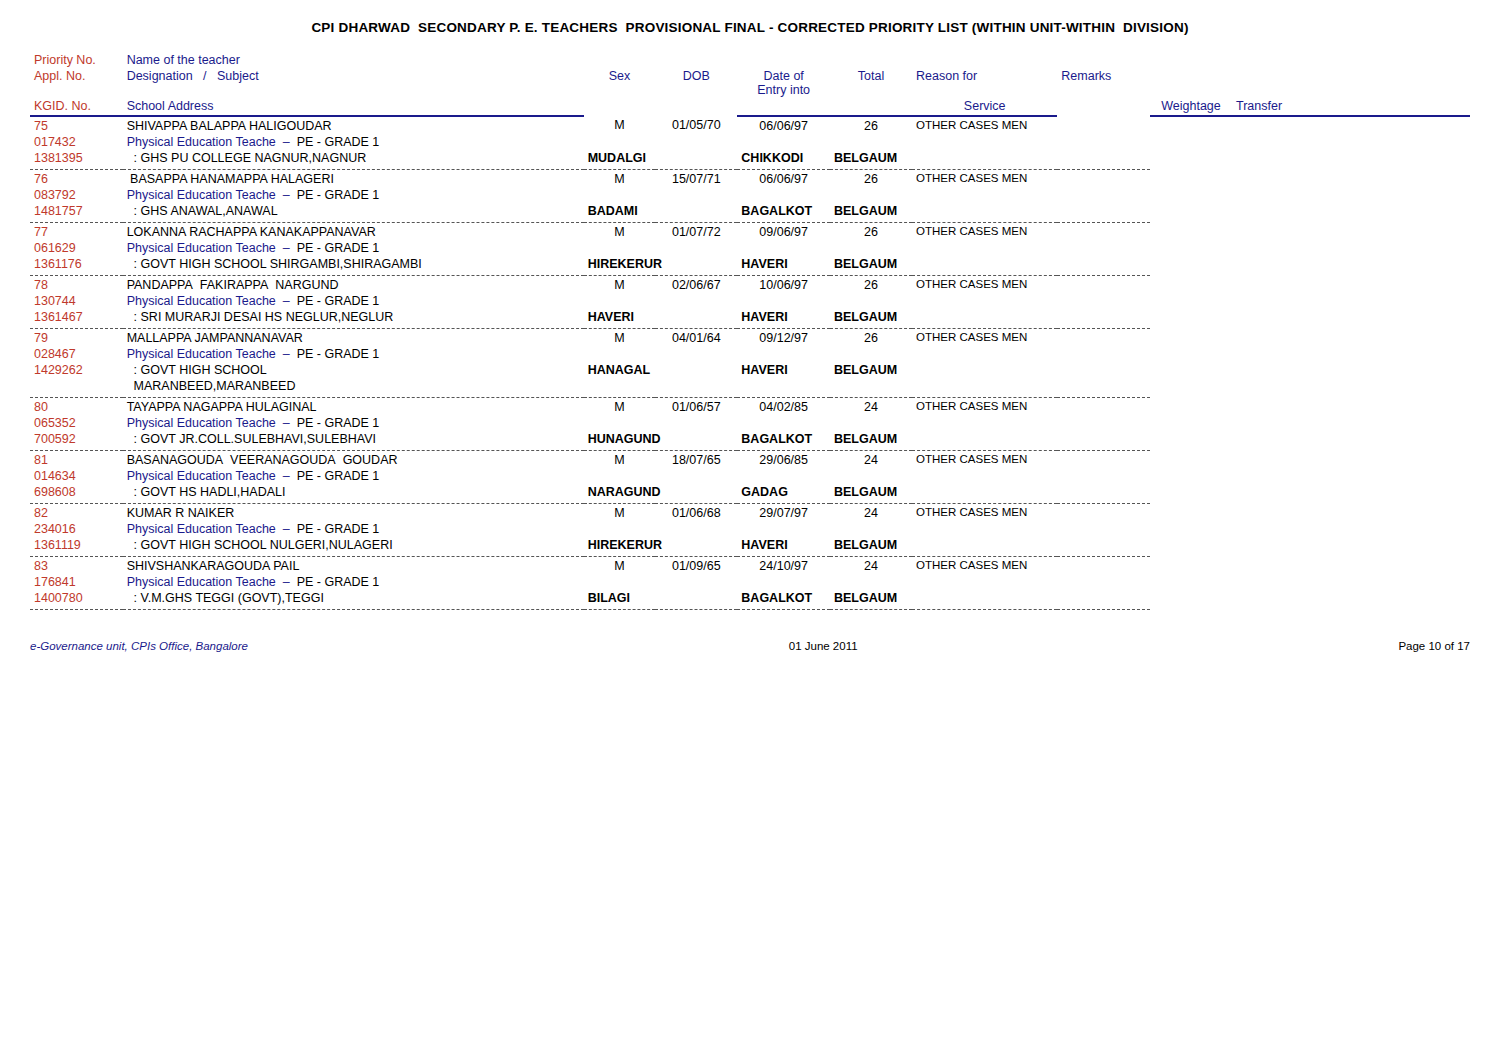CPI DHARWAD SECONDARY P. E. TEACHERS PROVISIONAL FINAL - CORRECTED PRIORITY LIST (WITHIN UNIT-WITHIN DIVISION)
| Priority No. | Name of the teacher | | | | | | |
| --- | --- | --- | --- | --- | --- | --- | --- |
| Appl. No. | Designation / Subject | Sex | DOB | Date of Entry into | Total | Reason for | Remarks |
| KGID. No. | School Address | | | Service | Weightage | Transfer | |
| 75 | SHIVAPPA BALAPPA HALIGOUDAR | M | 01/05/70 | 06/06/97 | 26 | OTHER CASES MEN | |
| 017432 | Physical Education Teache – PE - GRADE 1 | | | | | | |
| 1381395 | : GHS PU COLLEGE NAGNUR,NAGNUR | MUDALGI | CHIKKODI | BELGAUM | | |
| 76 | BASAPPA HANAMAPPA HALAGERI | M | 15/07/71 | 06/06/97 | 26 | OTHER CASES MEN | |
| 083792 | Physical Education Teache – PE - GRADE 1 | | | | | | |
| 1481757 | : GHS ANAWAL,ANAWAL | BADAMI | BAGALKOT | BELGAUM | | |
| 77 | LOKANNA RACHAPPA KANAKAPPANAVAR | M | 01/07/72 | 09/06/97 | 26 | OTHER CASES MEN | |
| 061629 | Physical Education Teache – PE - GRADE 1 | | | | | | |
| 1361176 | : GOVT HIGH SCHOOL SHIRGAMBI,SHIRAGAMBI | HIREKERUR | HAVERI | BELGAUM | | |
| 78 | PANDAPPA FAKIRAPPA NARGUND | M | 02/06/67 | 10/06/97 | 26 | OTHER CASES MEN | |
| 130744 | Physical Education Teache – PE - GRADE 1 | | | | | | |
| 1361467 | : SRI MURARJI DESAI HS NEGLUR,NEGLUR | HAVERI | HAVERI | BELGAUM | | |
| 79 | MALLAPPA JAMPANNANAVAR | M | 04/01/64 | 09/12/97 | 26 | OTHER CASES MEN | |
| 028467 | Physical Education Teache – PE - GRADE 1 | | | | | | |
| 1429262 | : GOVT HIGH SCHOOL | HANAGAL | HAVERI | BELGAUM | | |
| | MARANBEED,MARANBEED | | | | | | |
| 80 | TAYAPPA NAGAPPA HULAGINAL | M | 01/06/57 | 04/02/85 | 24 | OTHER CASES MEN | |
| 065352 | Physical Education Teache – PE - GRADE 1 | | | | | | |
| 700592 | : GOVT JR.COLL.SULEBHAVI,SULEBHAVI | HUNAGUND | BAGALKOT | BELGAUM | | |
| 81 | BASANAGOUDA VEERANAGOUDA GOUDAR | M | 18/07/65 | 29/06/85 | 24 | OTHER CASES MEN | |
| 014634 | Physical Education Teache – PE - GRADE 1 | | | | | | |
| 698608 | : GOVT HS HADLI,HADALI | NARAGUND | GADAG | BELGAUM | | |
| 82 | KUMAR R NAIKER | M | 01/06/68 | 29/07/97 | 24 | OTHER CASES MEN | |
| 234016 | Physical Education Teache – PE - GRADE 1 | | | | | | |
| 1361119 | : GOVT HIGH SCHOOL NULGERI,NULAGERI | HIREKERUR | HAVERI | BELGAUM | | |
| 83 | SHIVSHANKARAGOUDA PAIL | M | 01/09/65 | 24/10/97 | 24 | OTHER CASES MEN | |
| 176841 | Physical Education Teache – PE - GRADE 1 | | | | | | |
| 1400780 | : V.M.GHS TEGGI (GOVT),TEGGI | BILAGI | BAGALKOT | BELGAUM | | |
e-Governance unit, CPIs Office, Bangalore
01 June 2011
Page 10 of 17